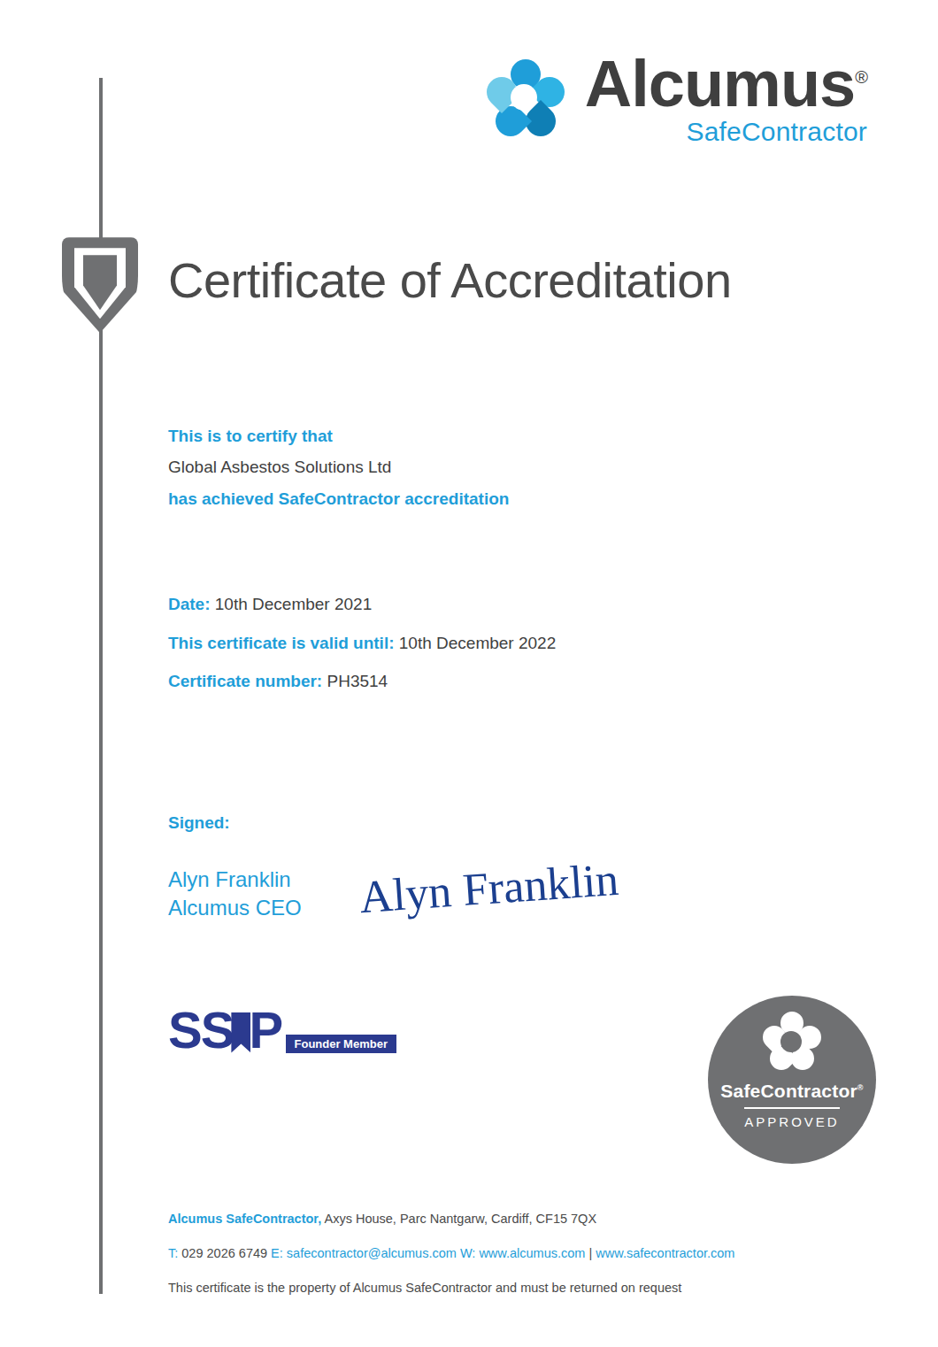Alcumus®
SafeContractor
Certificate of Accreditation
This is to certify that
Global Asbestos Solutions Ltd
has achieved SafeContractor accreditation
Date: 10th December 2021
This certificate is valid until: 10th December 2022
Certificate number: PH3514
Signed:
Alyn Franklin
Alcumus CEO
Alyn Franklin
SS P
Founder Member
SafeContractor®
APPROVED
Alcumus SafeContractor, Axys House, Parc Nantgarw, Cardiff, CF15 7QX
T: 029 2026 6749 E: safecontractor@alcumus.com W: www.alcumus.com | www.safecontractor.com
This certificate is the property of Alcumus SafeContractor and must be returned on request